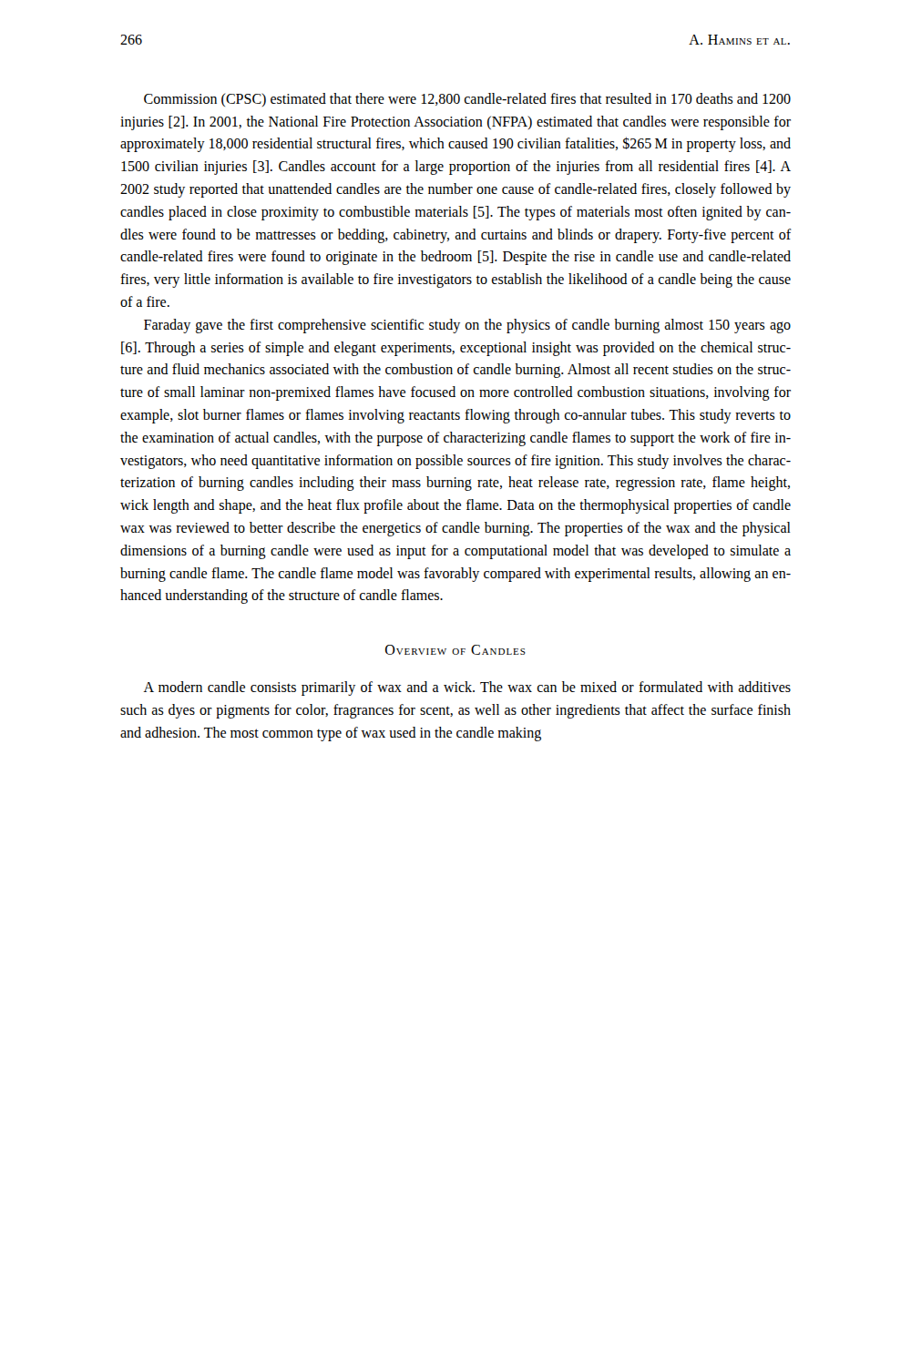266 A. Hamins et al.
Commission (CPSC) estimated that there were 12,800 candle-related fires that resulted in 170 deaths and 1200 injuries [2]. In 2001, the National Fire Protection Association (NFPA) estimated that candles were responsible for approximately 18,000 residential structural fires, which caused 190 civilian fatalities, $265 M in property loss, and 1500 civilian injuries [3]. Candles account for a large proportion of the injuries from all residential fires [4]. A 2002 study reported that unattended candles are the number one cause of candle-related fires, closely followed by candles placed in close proximity to combustible materials [5]. The types of materials most often ignited by candles were found to be mattresses or bedding, cabinetry, and curtains and blinds or drapery. Forty-five percent of candle-related fires were found to originate in the bedroom [5]. Despite the rise in candle use and candle-related fires, very little information is available to fire investigators to establish the likelihood of a candle being the cause of a fire.
Faraday gave the first comprehensive scientific study on the physics of candle burning almost 150 years ago [6]. Through a series of simple and elegant experiments, exceptional insight was provided on the chemical structure and fluid mechanics associated with the combustion of candle burning. Almost all recent studies on the structure of small laminar non-premixed flames have focused on more controlled combustion situations, involving for example, slot burner flames or flames involving reactants flowing through co-annular tubes. This study reverts to the examination of actual candles, with the purpose of characterizing candle flames to support the work of fire investigators, who need quantitative information on possible sources of fire ignition. This study involves the characterization of burning candles including their mass burning rate, heat release rate, regression rate, flame height, wick length and shape, and the heat flux profile about the flame. Data on the thermophysical properties of candle wax was reviewed to better describe the energetics of candle burning. The properties of the wax and the physical dimensions of a burning candle were used as input for a computational model that was developed to simulate a burning candle flame. The candle flame model was favorably compared with experimental results, allowing an enhanced understanding of the structure of candle flames.
Overview of Candles
A modern candle consists primarily of wax and a wick. The wax can be mixed or formulated with additives such as dyes or pigments for color, fragrances for scent, as well as other ingredients that affect the surface finish and adhesion. The most common type of wax used in the candle making